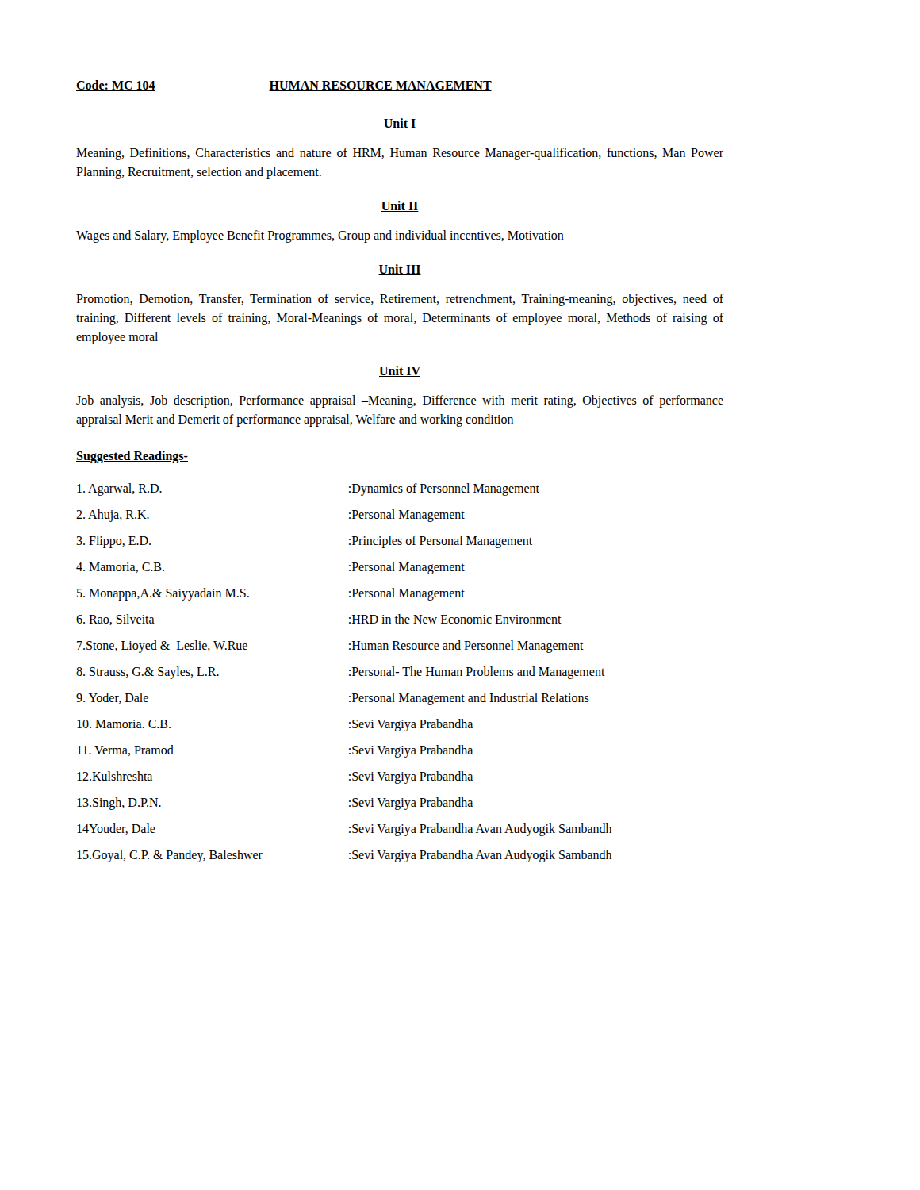Code: MC 104 HUMAN RESOURCE MANAGEMENT
Unit I
Meaning, Definitions, Characteristics and nature of HRM, Human Resource Manager-qualification, functions, Man Power Planning, Recruitment, selection and placement.
Unit II
Wages and Salary, Employee Benefit Programmes, Group and individual incentives, Motivation
Unit III
Promotion, Demotion, Transfer, Termination of service, Retirement, retrenchment, Training-meaning, objectives, need of training, Different levels of training, Moral-Meanings of moral, Determinants of employee moral, Methods of raising of employee moral
Unit IV
Job analysis, Job description, Performance appraisal –Meaning, Difference with merit rating, Objectives of performance appraisal Merit and Demerit of performance appraisal, Welfare and working condition
Suggested Readings-
| 1. Agarwal, R.D. | :Dynamics of Personnel Management |
| 2. Ahuja, R.K. | :Personal Management |
| 3. Flippo, E.D. | :Principles of Personal Management |
| 4. Mamoria, C.B. | :Personal Management |
| 5. Monappa,A.& Saiyyadain M.S. | :Personal Management |
| 6. Rao, Silveita | :HRD in the New Economic Environment |
| 7.Stone, Lioyed & Leslie, W.Rue | :Human Resource and Personnel Management |
| 8. Strauss, G.& Sayles, L.R. | :Personal- The Human Problems and Management |
| 9. Yoder, Dale | :Personal Management and Industrial Relations |
| 10. Mamoria. C.B. | :Sevi Vargiya Prabandha |
| 11. Verma, Pramod | :Sevi Vargiya Prabandha |
| 12.Kulshreshta | :Sevi Vargiya Prabandha |
| 13.Singh, D.P.N. | :Sevi Vargiya Prabandha |
| 14Youder, Dale | :Sevi Vargiya Prabandha Avan Audyogik Sambandh |
| 15.Goyal, C.P. & Pandey, Baleshwer | :Sevi Vargiya Prabandha Avan Audyogik Sambandh |